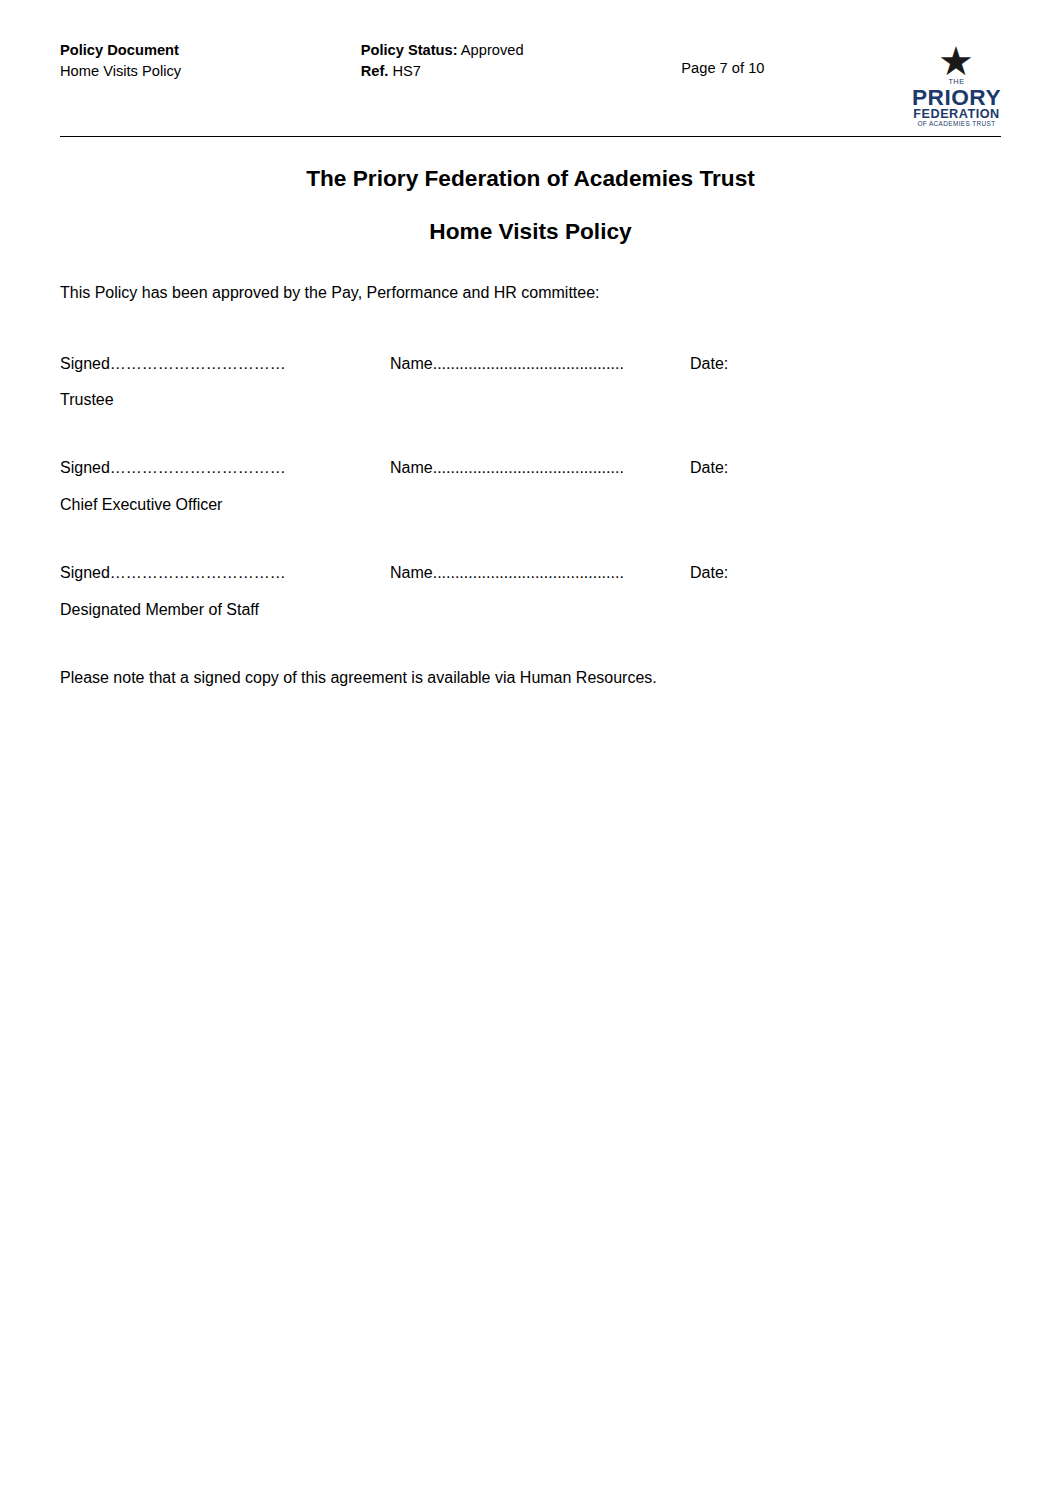Policy Document
Home Visits Policy
Policy Status: Approved
Ref. HS7
Page 7 of 10
★ THE PRIORY FEDERATION OF ACADEMIES TRUST
The Priory Federation of Academies Trust
Home Visits Policy
This Policy has been approved by the Pay, Performance and HR committee:
Signed…………………………… Name........................................... Date:
Trustee
Signed…………………………… Name........................................... Date:
Chief Executive Officer
Signed…………………………… Name........................................... Date:
Designated Member of Staff
Please note that a signed copy of this agreement is available via Human Resources.